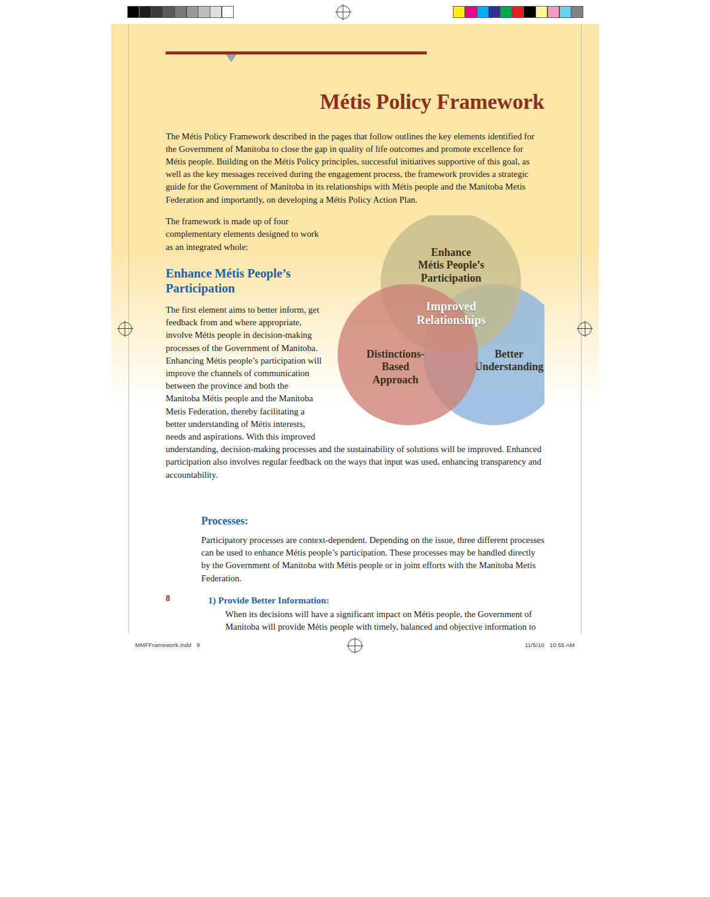Métis Policy Framework
The Métis Policy Framework described in the pages that follow outlines the key elements identified for the Government of Manitoba to close the gap in quality of life outcomes and promote excellence for Métis people. Building on the Métis Policy principles, successful initiatives supportive of this goal, as well as the key messages received during the engagement process, the framework provides a strategic guide for the Government of Manitoba in its relationships with Métis people and the Manitoba Metis Federation and importantly, on developing a Métis Policy Action Plan.
Enhance
Métis People’s
Participation
Distinctions-
Based
Approach
Better
Understanding
Improved
Relationships
The framework is made up of four complementary elements designed to work as an integrated whole:
Enhance Métis People’s
Participation
The first element aims to better inform, get feedback from and where appropriate, involve Métis people in decision-making processes of the Government of Manitoba. Enhancing Métis people’s participation will improve the channels of communication between the province and both the Manitoba Métis people and the Manitoba Metis Federation, thereby facilitating a better understanding of Métis interests, needs and aspirations. With this improved understanding, decision-making processes and the sustainability of solutions will be improved. Enhanced participation also involves regular feedback on the ways that input was used, enhancing transparency and accountability.
Processes:
Participatory processes are context-dependent. Depending on the issue, three different processes can be used to enhance Métis people’s participation. These processes may be handled directly by the Government of Manitoba with Métis people or in joint efforts with the Manitoba Metis Federation.
1) Provide Better Information:
When its decisions will have a significant impact on Métis people, the Government of Manitoba will provide Métis people with timely, balanced and objective information to help in understanding issues and opportunities, alternatives and solutions.
8
MMFFramework.indd 8
11/5/10 10:55 AM